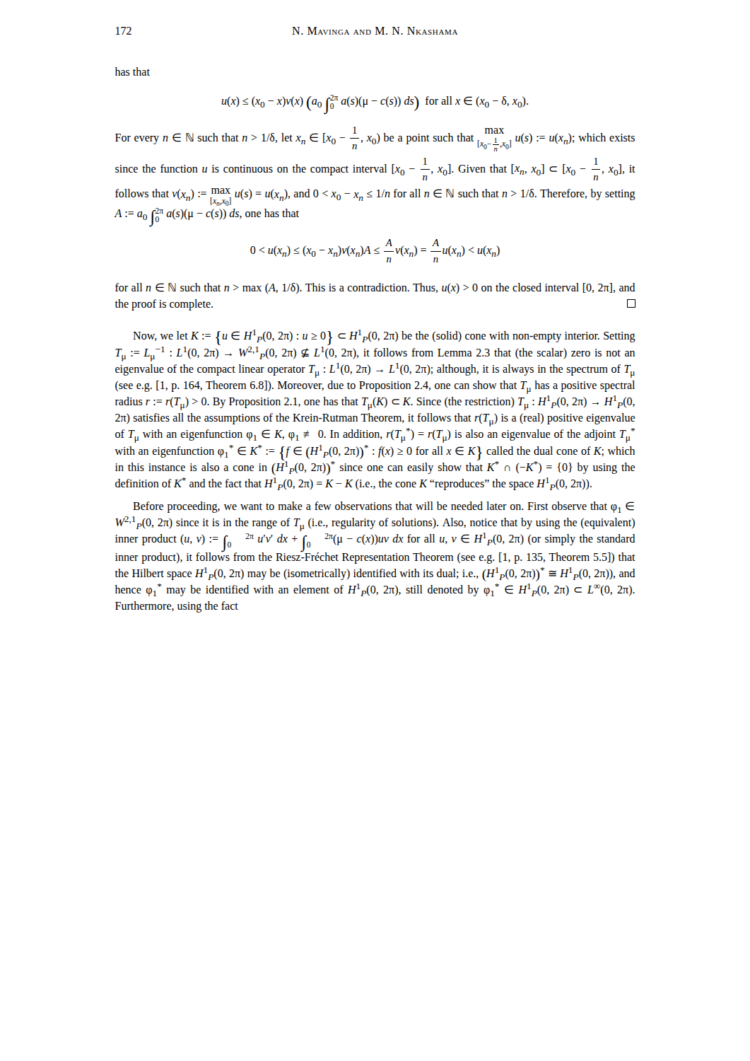172 N. Mavinga and M. N. Nkashama 172
has that
u(x) ≤ (x0 − x)v(x) (a0 ∫2π
0 a(s)(μ − c(s)) ds) for all x ∈ (x0 − δ, x0).
For every n ∈ ℕ such that n > 1/δ, let xn ∈ [x0 − 1 n, x0) be a point such that max[x0−1 n,x0] u(s) := u(xn); which exists since the function u is continuous on the compact interval [x0 − 1 n, x0]. Given that [xn, x0] ⊂ [x0 − 1 n, x0], it follows that v(xn) := max[xn,x0] u(s) = u(xn), and 0 < x0 − xn ≤ 1/n for all n ∈ ℕ such that n > 1/δ. Therefore, by setting A := a0 ∫2π
0 a(s)(μ − c(s)) ds, one has that
0 < u(xn) ≤ (x0 − xn)v(xn)A ≤ An v(xn) = An u(xn) < u(xn)
for all n ∈ ℕ such that n > max (A, 1/δ). This is a contradiction. Thus, u(x) > 0 on the closed interval [0, 2π], and the proof is complete.
Now, we let K := {u ∈ H1P(0, 2π) : u ≥ 0} ⊂ H1P(0, 2π) be the (solid) cone with non-empty interior. Setting Tμ := Lμ−1 : L1(0, 2π) → W2,1P(0, 2π) ⊈ L1(0, 2π), it follows from Lemma 2.3 that (the scalar) zero is not an eigenvalue of the compact linear operator Tμ : L1(0, 2π) → L1(0, 2π); although, it is always in the spectrum of Tμ (see e.g. [1, p. 164, Theorem 6.8]). Moreover, due to Proposition 2.4, one can show that Tμ has a positive spectral radius r := r(Tμ) > 0. By Proposition 2.1, one has that Tμ(K) ⊂ K. Since (the restriction) Tμ : H1P(0, 2π) → H1P(0, 2π) satisfies all the assumptions of the Krein-Rutman Theorem, it follows that r(Tμ) is a (real) positive eigenvalue of Tμ with an eigenfunction φ1 ∈ K, φ1 ≢ 0. In addition, r(Tμ*) = r(Tμ) is also an eigenvalue of the adjoint Tμ* with an eigenfunction φ1* ∈ K* := {f ∈ (H1P(0, 2π))* : f(x) ≥ 0 for all x ∈ K} called the dual cone of K; which in this instance is also a cone in (H1P(0, 2π))* since one can easily show that K* ∩ (−K*) = {0} by using the definition of K* and the fact that H1P(0, 2π) = K − K (i.e., the cone K “reproduces” the space H1P(0, 2π)).
Before proceeding, we want to make a few observations that will be needed later on. First observe that φ1 ∈ W2,1P(0, 2π) since it is in the range of Tμ (i.e., regularity of solutions). Also, notice that by using the (equivalent) inner product (u, v) := ∫2π
0 u′v′ dx + ∫2π
0(μ − c(x))uv dx for all u, v ∈ H1P(0, 2π) (or simply the standard inner product), it follows from the Riesz-Fréchet Representation Theorem (see e.g. [1, p. 135, Theorem 5.5]) that the Hilbert space H1P(0, 2π) may be (isometrically) identified with its dual; i.e., (H1P(0, 2π))* ≅ H1P(0, 2π)), and hence φ1* may be identified with an element of H1P(0, 2π), still denoted by φ1* ∈ H1P(0, 2π) ⊂ L∞(0, 2π). Furthermore, using the fact